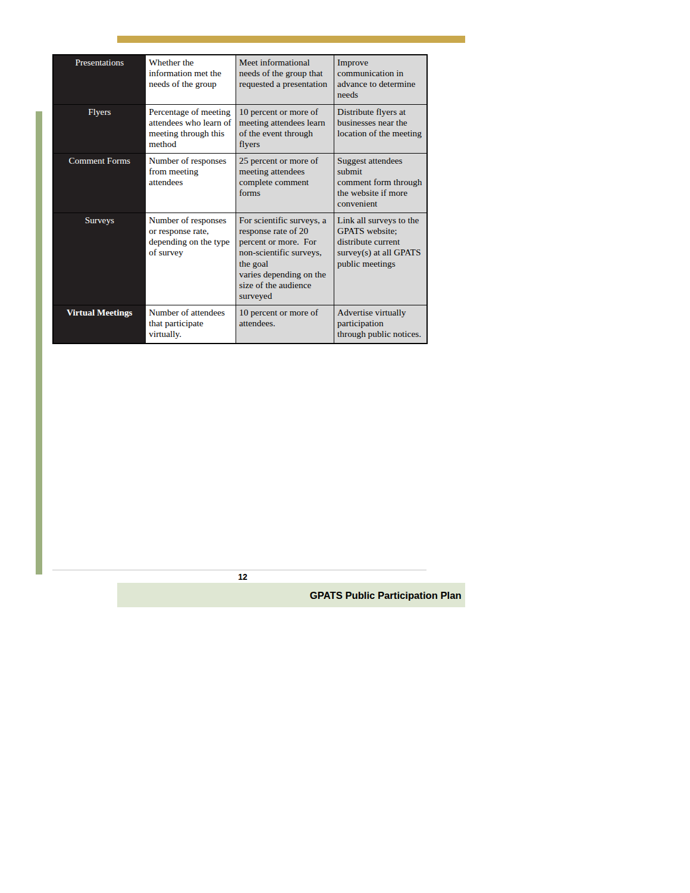| Presentations | Whether the information met the needs of the group | Meet informational needs of the group that requested a presentation | Improve communication in advance to determine needs |
| Flyers | Percentage of meeting attendees who learn of meeting through this method | 10 percent or more of meeting attendees learn of the event through flyers | Distribute flyers at businesses near the location of the meeting |
| Comment Forms | Number of responses from meeting attendees | 25 percent or more of meeting attendees complete comment forms | Suggest attendees submit comment form through the website if more convenient |
| Surveys | Number of responses or response rate, depending on the type of survey | For scientific surveys, a response rate of 20 percent or more. For non-scientific surveys, the goal varies depending on the size of the audience surveyed | Link all surveys to the GPATS website; distribute current survey(s) at all GPATS public meetings |
| Virtual Meetings | Number of attendees that participate virtually. | 10 percent or more of attendees. | Advertise virtually participation through public notices. |
12
GPATS Public Participation Plan